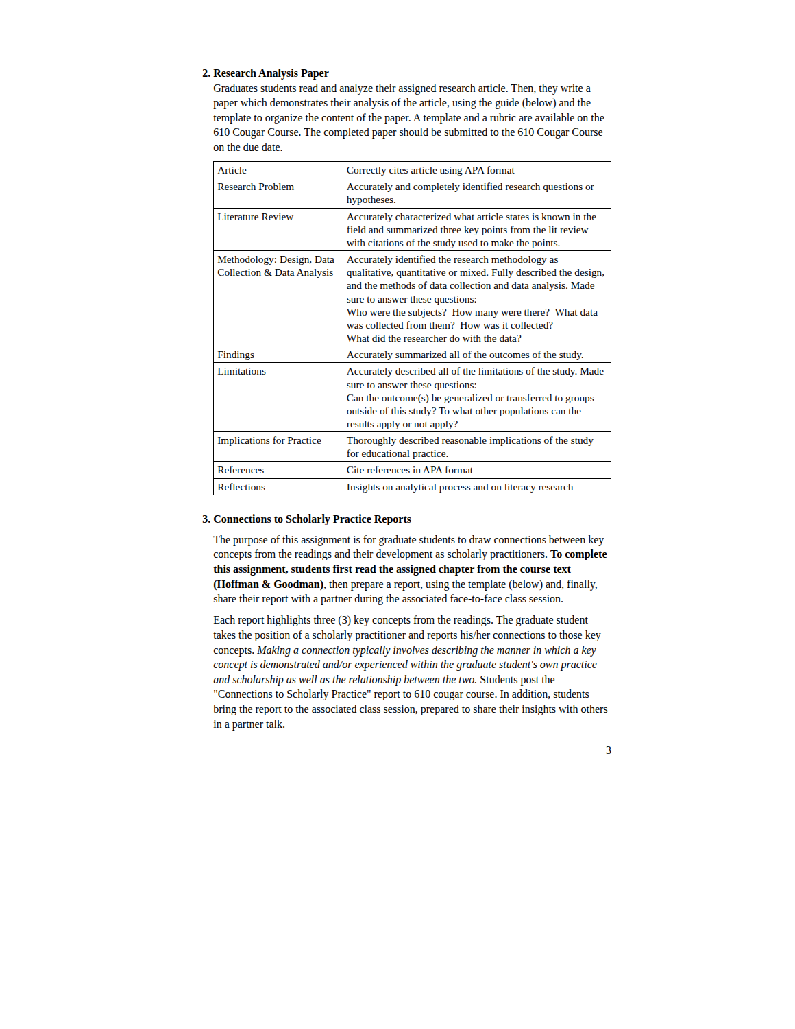Research Analysis Paper
Graduates students read and analyze their assigned research article. Then, they write a paper which demonstrates their analysis of the article, using the guide (below) and the template to organize the content of the paper. A template and a rubric are available on the 610 Cougar Course. The completed paper should be submitted to the 610 Cougar Course on the due date.
| Article | Correctly cites article using APA format |
| Research Problem | Accurately and completely identified research questions or hypotheses. |
| Literature Review | Accurately characterized what article states is known in the field and summarized three key points from the lit review with citations of the study used to make the points. |
| Methodology: Design, Data Collection & Data Analysis | Accurately identified the research methodology as qualitative, quantitative or mixed. Fully described the design, and the methods of data collection and data analysis. Made sure to answer these questions: Who were the subjects? How many were there? What data was collected from them? How was it collected? What did the researcher do with the data? |
| Findings | Accurately summarized all of the outcomes of the study. |
| Limitations | Accurately described all of the limitations of the study. Made sure to answer these questions: Can the outcome(s) be generalized or transferred to groups outside of this study? To what other populations can the results apply or not apply? |
| Implications for Practice | Thoroughly described reasonable implications of the study for educational practice. |
| References | Cite references in APA format |
| Reflections | Insights on analytical process and on literacy research |
Connections to Scholarly Practice Reports
The purpose of this assignment is for graduate students to draw connections between key concepts from the readings and their development as scholarly practitioners. To complete this assignment, students first read the assigned chapter from the course text (Hoffman & Goodman), then prepare a report, using the template (below) and, finally, share their report with a partner during the associated face-to-face class session.
Each report highlights three (3) key concepts from the readings. The graduate student takes the position of a scholarly practitioner and reports his/her connections to those key concepts. Making a connection typically involves describing the manner in which a key concept is demonstrated and/or experienced within the graduate student's own practice and scholarship as well as the relationship between the two. Students post the "Connections to Scholarly Practice" report to 610 cougar course. In addition, students bring the report to the associated class session, prepared to share their insights with others in a partner talk.
3